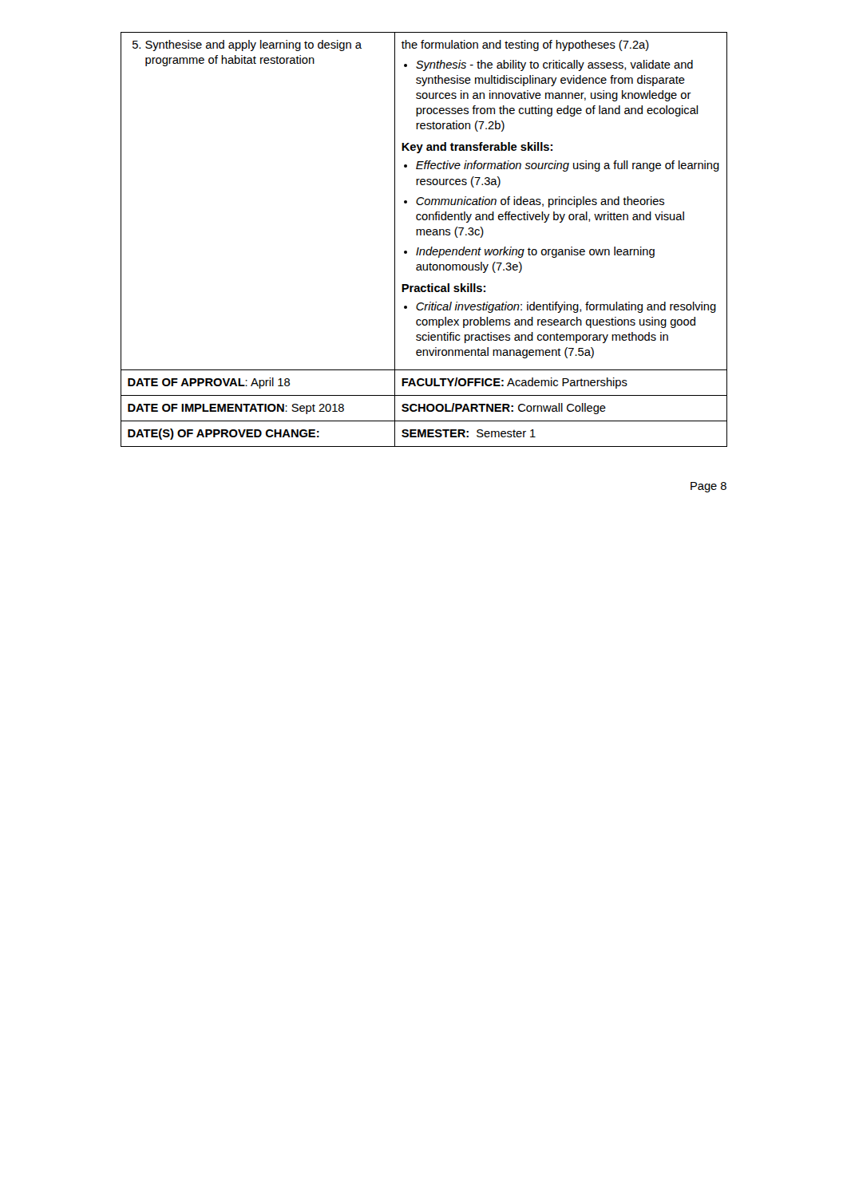| Synthesise and apply learning to design a programme of habitat restoration | the formulation and testing of hypotheses (7.2a) Synthesis - the ability to critically assess, validate and synthesise multidisciplinary evidence from disparate sources in an innovative manner, using knowledge or processes from the cutting edge of land and ecological restoration (7.2b) Key and transferable skills: Effective information sourcing using a full range of learning resources (7.3a) Communication of ideas, principles and theories confidently and effectively by oral, written and visual means (7.3c) Independent working to organise own learning autonomously (7.3e) Practical skills: Critical investigation : identifying, formulating and resolving complex problems and research questions using good scientific practises and contemporary methods in environmental management (7.5a) |
| DATE OF APPROVAL : April 18 | FACULTY/OFFICE: Academic Partnerships |
| DATE OF IMPLEMENTATION : Sept 2018 | SCHOOL/PARTNER: Cornwall College |
| DATE(S) OF APPROVED CHANGE: | SEMESTER: Semester 1 |
Page 8